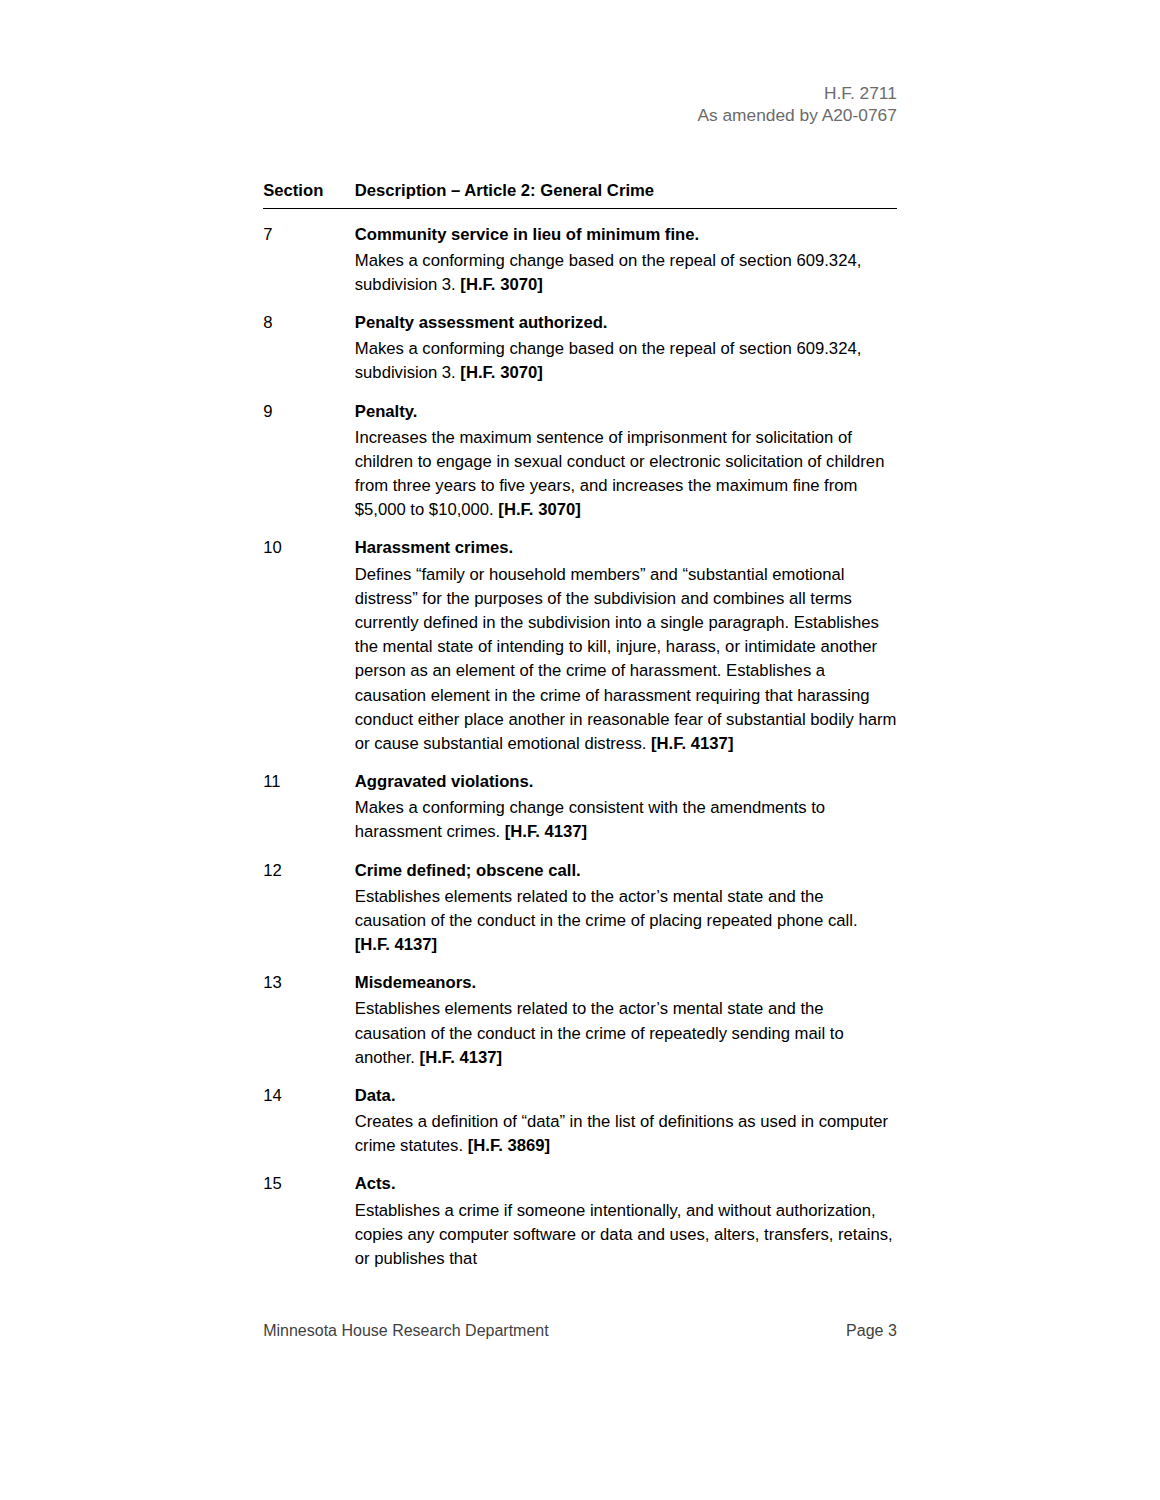H.F. 2711 As amended by A20-0767
| Section | Description – Article 2: General Crime |
| --- | --- |
| 7 | Community service in lieu of minimum fine. Makes a conforming change based on the repeal of section 609.324, subdivision 3. [H.F. 3070] |
| 8 | Penalty assessment authorized. Makes a conforming change based on the repeal of section 609.324, subdivision 3. [H.F. 3070] |
| 9 | Penalty. Increases the maximum sentence of imprisonment for solicitation of children to engage in sexual conduct or electronic solicitation of children from three years to five years, and increases the maximum fine from $5,000 to $10,000. [H.F. 3070] |
| 10 | Harassment crimes. Defines “family or household members” and “substantial emotional distress” for the purposes of the subdivision and combines all terms currently defined in the subdivision into a single paragraph. Establishes the mental state of intending to kill, injure, harass, or intimidate another person as an element of the crime of harassment. Establishes a causation element in the crime of harassment requiring that harassing conduct either place another in reasonable fear of substantial bodily harm or cause substantial emotional distress. [H.F. 4137] |
| 11 | Aggravated violations. Makes a conforming change consistent with the amendments to harassment crimes. [H.F. 4137] |
| 12 | Crime defined; obscene call. Establishes elements related to the actor’s mental state and the causation of the conduct in the crime of placing repeated phone call. [H.F. 4137] |
| 13 | Misdemeanors. Establishes elements related to the actor’s mental state and the causation of the conduct in the crime of repeatedly sending mail to another. [H.F. 4137] |
| 14 | Data. Creates a definition of “data” in the list of definitions as used in computer crime statutes. [H.F. 3869] |
| 15 | Acts. Establishes a crime if someone intentionally, and without authorization, copies any computer software or data and uses, alters, transfers, retains, or publishes that |
Minnesota House Research Department
Page 3